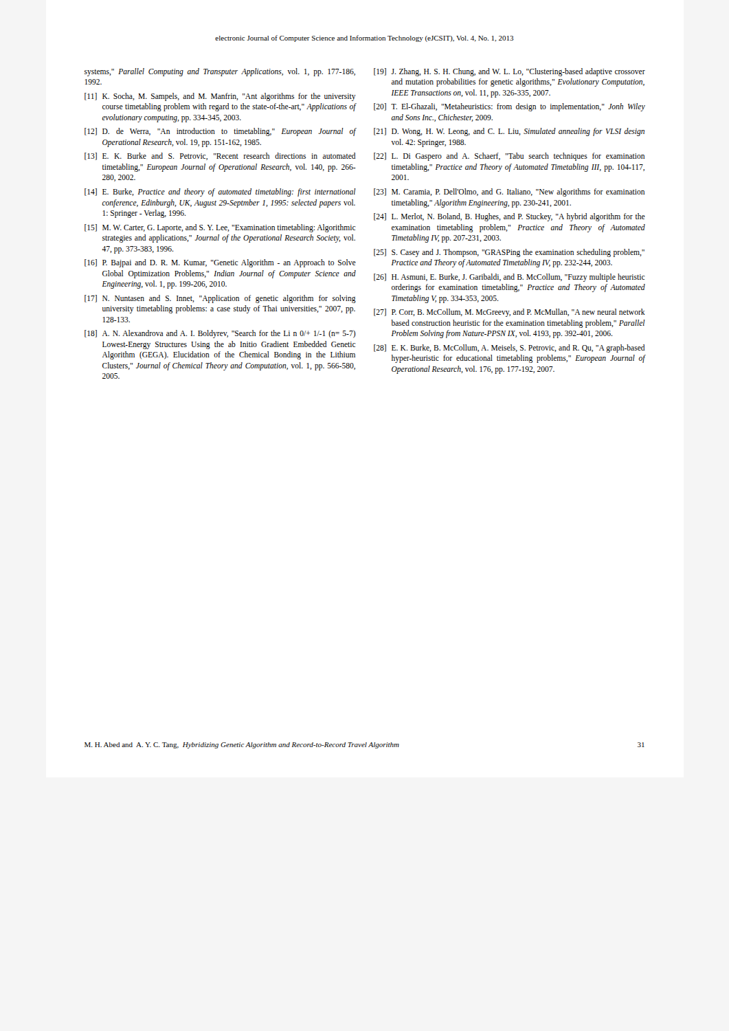electronic Journal of Computer Science and Information Technology (eJCSIT), Vol. 4, No. 1, 2013
systems," Parallel Computing and Transputer Applications, vol. 1, pp. 177-186, 1992.
[11] K. Socha, M. Sampels, and M. Manfrin, "Ant algorithms for the university course timetabling problem with regard to the state-of-the-art," Applications of evolutionary computing, pp. 334-345, 2003.
[12] D. de Werra, "An introduction to timetabling," European Journal of Operational Research, vol. 19, pp. 151-162, 1985.
[13] E. K. Burke and S. Petrovic, "Recent research directions in automated timetabling," European Journal of Operational Research, vol. 140, pp. 266-280, 2002.
[14] E. Burke, Practice and theory of automated timetabling: first international conference, Edinburgh, UK, August 29-Septmber 1, 1995: selected papers vol. 1: Springer - Verlag, 1996.
[15] M. W. Carter, G. Laporte, and S. Y. Lee, "Examination timetabling: Algorithmic strategies and applications," Journal of the Operational Research Society, vol. 47, pp. 373-383, 1996.
[16] P. Bajpai and D. R. M. Kumar, "Genetic Algorithm - an Approach to Solve Global Optimization Problems," Indian Journal of Computer Science and Engineering, vol. 1, pp. 199-206, 2010.
[17] N. Nuntasen and S. Innet, "Application of genetic algorithm for solving university timetabling problems: a case study of Thai universities," 2007, pp. 128-133.
[18] A. N. Alexandrova and A. I. Boldyrev, "Search for the Li n 0/+ 1/-1 (n= 5-7) Lowest-Energy Structures Using the ab Initio Gradient Embedded Genetic Algorithm (GEGA). Elucidation of the Chemical Bonding in the Lithium Clusters," Journal of Chemical Theory and Computation, vol. 1, pp. 566-580, 2005.
[19] J. Zhang, H. S. H. Chung, and W. L. Lo, "Clustering-based adaptive crossover and mutation probabilities for genetic algorithms," Evolutionary Computation, IEEE Transactions on, vol. 11, pp. 326-335, 2007.
[20] T. El-Ghazali, "Metaheuristics: from design to implementation," Jonh Wiley and Sons Inc., Chichester, 2009.
[21] D. Wong, H. W. Leong, and C. L. Liu, Simulated annealing for VLSI design vol. 42: Springer, 1988.
[22] L. Di Gaspero and A. Schaerf, "Tabu search techniques for examination timetabling," Practice and Theory of Automated Timetabling III, pp. 104-117, 2001.
[23] M. Caramia, P. Dell'Olmo, and G. Italiano, "New algorithms for examination timetabling," Algorithm Engineering, pp. 230-241, 2001.
[24] L. Merlot, N. Boland, B. Hughes, and P. Stuckey, "A hybrid algorithm for the examination timetabling problem," Practice and Theory of Automated Timetabling IV, pp. 207-231, 2003.
[25] S. Casey and J. Thompson, "GRASPing the examination scheduling problem," Practice and Theory of Automated Timetabling IV, pp. 232-244, 2003.
[26] H. Asmuni, E. Burke, J. Garibaldi, and B. McCollum, "Fuzzy multiple heuristic orderings for examination timetabling," Practice and Theory of Automated Timetabling V, pp. 334-353, 2005.
[27] P. Corr, B. McCollum, M. McGreevy, and P. McMullan, "A new neural network based construction heuristic for the examination timetabling problem," Parallel Problem Solving from Nature-PPSN IX, vol. 4193, pp. 392-401, 2006.
[28] E. K. Burke, B. McCollum, A. Meisels, S. Petrovic, and R. Qu, "A graph-based hyper-heuristic for educational timetabling problems," European Journal of Operational Research, vol. 176, pp. 177-192, 2007.
M. H. Abed and A. Y. C. Tang, Hybridizing Genetic Algorithm and Record-to-Record Travel Algorithm 31